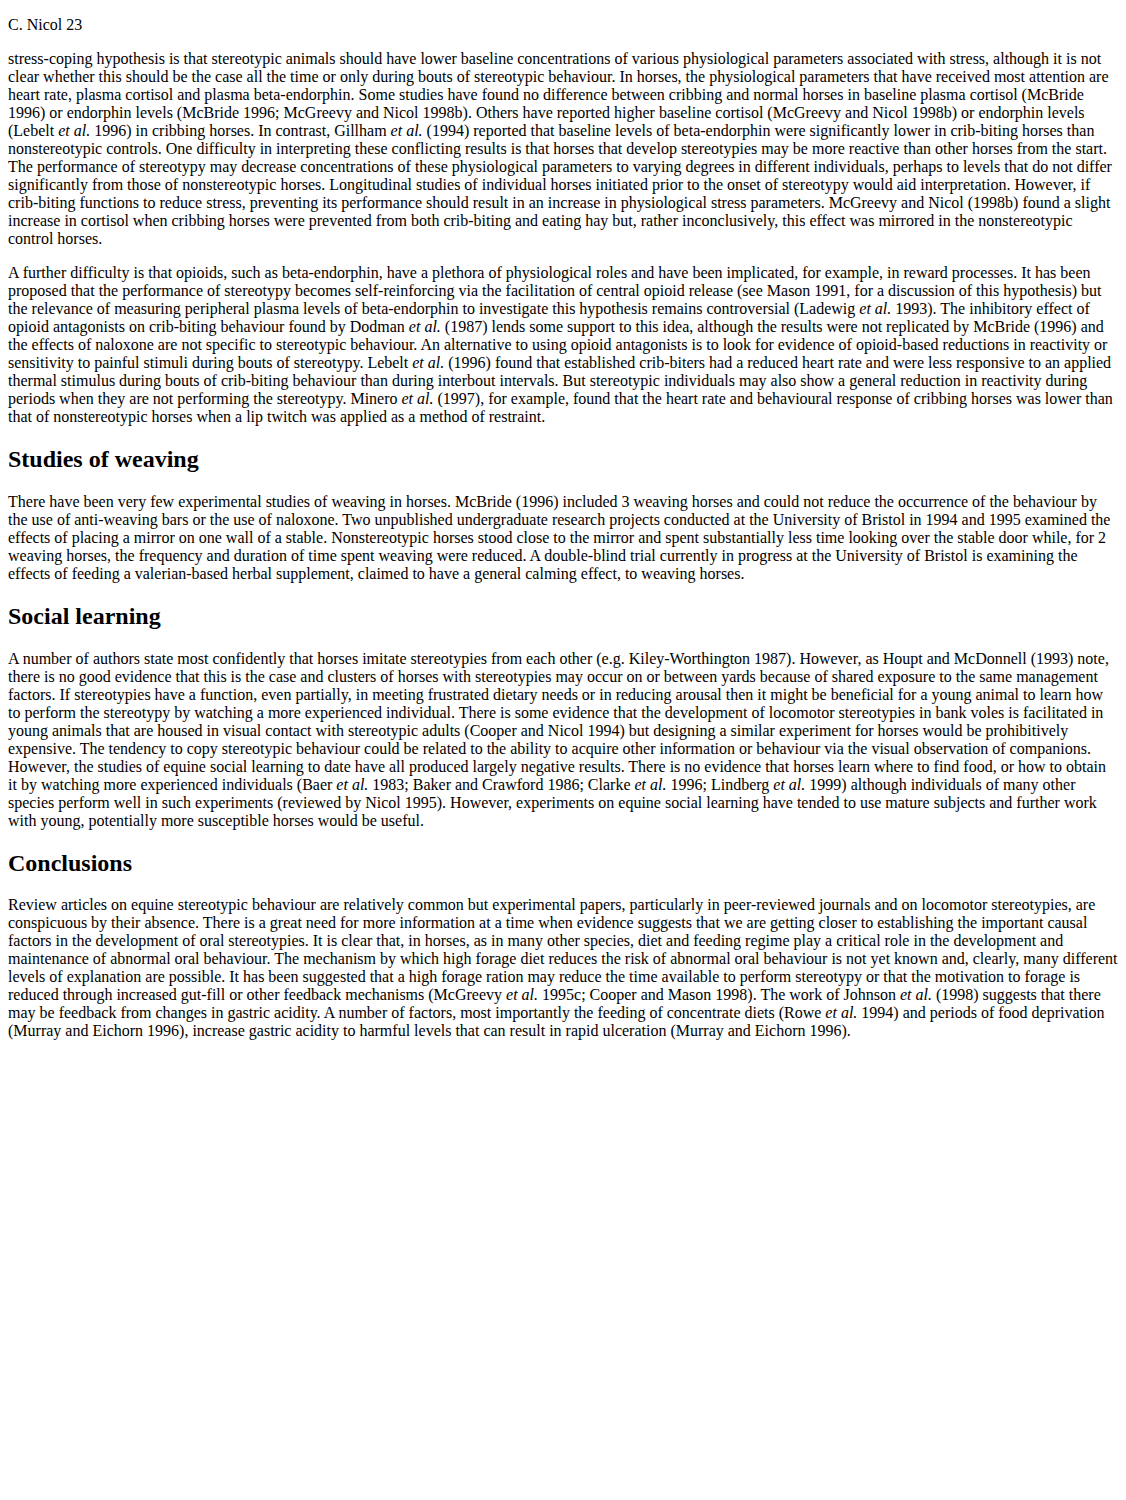C. Nicol 23
stress-coping hypothesis is that stereotypic animals should have lower baseline concentrations of various physiological parameters associated with stress, although it is not clear whether this should be the case all the time or only during bouts of stereotypic behaviour. In horses, the physiological parameters that have received most attention are heart rate, plasma cortisol and plasma beta-endorphin. Some studies have found no difference between cribbing and normal horses in baseline plasma cortisol (McBride 1996) or endorphin levels (McBride 1996; McGreevy and Nicol 1998b). Others have reported higher baseline cortisol (McGreevy and Nicol 1998b) or endorphin levels (Lebelt et al. 1996) in cribbing horses. In contrast, Gillham et al. (1994) reported that baseline levels of beta-endorphin were significantly lower in crib-biting horses than nonstereotypic controls. One difficulty in interpreting these conflicting results is that horses that develop stereotypies may be more reactive than other horses from the start. The performance of stereotypy may decrease concentrations of these physiological parameters to varying degrees in different individuals, perhaps to levels that do not differ significantly from those of nonstereotypic horses. Longitudinal studies of individual horses initiated prior to the onset of stereotypy would aid interpretation. However, if crib-biting functions to reduce stress, preventing its performance should result in an increase in physiological stress parameters. McGreevy and Nicol (1998b) found a slight increase in cortisol when cribbing horses were prevented from both crib-biting and eating hay but, rather inconclusively, this effect was mirrored in the nonstereotypic control horses.
A further difficulty is that opioids, such as beta-endorphin, have a plethora of physiological roles and have been implicated, for example, in reward processes. It has been proposed that the performance of stereotypy becomes self-reinforcing via the facilitation of central opioid release (see Mason 1991, for a discussion of this hypothesis) but the relevance of measuring peripheral plasma levels of beta-endorphin to investigate this hypothesis remains controversial (Ladewig et al. 1993). The inhibitory effect of opioid antagonists on crib-biting behaviour found by Dodman et al. (1987) lends some support to this idea, although the results were not replicated by McBride (1996) and the effects of naloxone are not specific to stereotypic behaviour. An alternative to using opioid antagonists is to look for evidence of opioid-based reductions in reactivity or sensitivity to painful stimuli during bouts of stereotypy. Lebelt et al. (1996) found that established crib-biters had a reduced heart rate and were less responsive to an applied thermal stimulus during bouts of crib-biting behaviour than during interbout intervals. But stereotypic individuals may also show a general reduction in reactivity during periods when they are not performing the stereotypy. Minero et al. (1997), for example, found that the heart rate and behavioural response of cribbing horses was lower than that of nonstereotypic horses when a lip twitch was applied as a method of restraint.
Studies of weaving
There have been very few experimental studies of weaving in horses. McBride (1996) included 3 weaving horses and could not reduce the occurrence of the behaviour by the use of anti-weaving bars or the use of naloxone. Two unpublished undergraduate research projects conducted at the University of Bristol in 1994 and 1995 examined the effects of placing a mirror on one wall of a stable. Nonstereotypic horses stood close to the mirror and spent substantially less time looking over the stable door while, for 2 weaving horses, the frequency and duration of time spent weaving were reduced. A double-blind trial currently in progress at the University of Bristol is examining the effects of feeding a valerian-based herbal supplement, claimed to have a general calming effect, to weaving horses.
Social learning
A number of authors state most confidently that horses imitate stereotypies from each other (e.g. Kiley-Worthington 1987). However, as Houpt and McDonnell (1993) note, there is no good evidence that this is the case and clusters of horses with stereotypies may occur on or between yards because of shared exposure to the same management factors. If stereotypies have a function, even partially, in meeting frustrated dietary needs or in reducing arousal then it might be beneficial for a young animal to learn how to perform the stereotypy by watching a more experienced individual. There is some evidence that the development of locomotor stereotypies in bank voles is facilitated in young animals that are housed in visual contact with stereotypic adults (Cooper and Nicol 1994) but designing a similar experiment for horses would be prohibitively expensive. The tendency to copy stereotypic behaviour could be related to the ability to acquire other information or behaviour via the visual observation of companions. However, the studies of equine social learning to date have all produced largely negative results. There is no evidence that horses learn where to find food, or how to obtain it by watching more experienced individuals (Baer et al. 1983; Baker and Crawford 1986; Clarke et al. 1996; Lindberg et al. 1999) although individuals of many other species perform well in such experiments (reviewed by Nicol 1995). However, experiments on equine social learning have tended to use mature subjects and further work with young, potentially more susceptible horses would be useful.
Conclusions
Review articles on equine stereotypic behaviour are relatively common but experimental papers, particularly in peer-reviewed journals and on locomotor stereotypies, are conspicuous by their absence. There is a great need for more information at a time when evidence suggests that we are getting closer to establishing the important causal factors in the development of oral stereotypies. It is clear that, in horses, as in many other species, diet and feeding regime play a critical role in the development and maintenance of abnormal oral behaviour. The mechanism by which high forage diet reduces the risk of abnormal oral behaviour is not yet known and, clearly, many different levels of explanation are possible. It has been suggested that a high forage ration may reduce the time available to perform stereotypy or that the motivation to forage is reduced through increased gut-fill or other feedback mechanisms (McGreevy et al. 1995c; Cooper and Mason 1998). The work of Johnson et al. (1998) suggests that there may be feedback from changes in gastric acidity. A number of factors, most importantly the feeding of concentrate diets (Rowe et al. 1994) and periods of food deprivation (Murray and Eichorn 1996), increase gastric acidity to harmful levels that can result in rapid ulceration (Murray and Eichorn 1996).